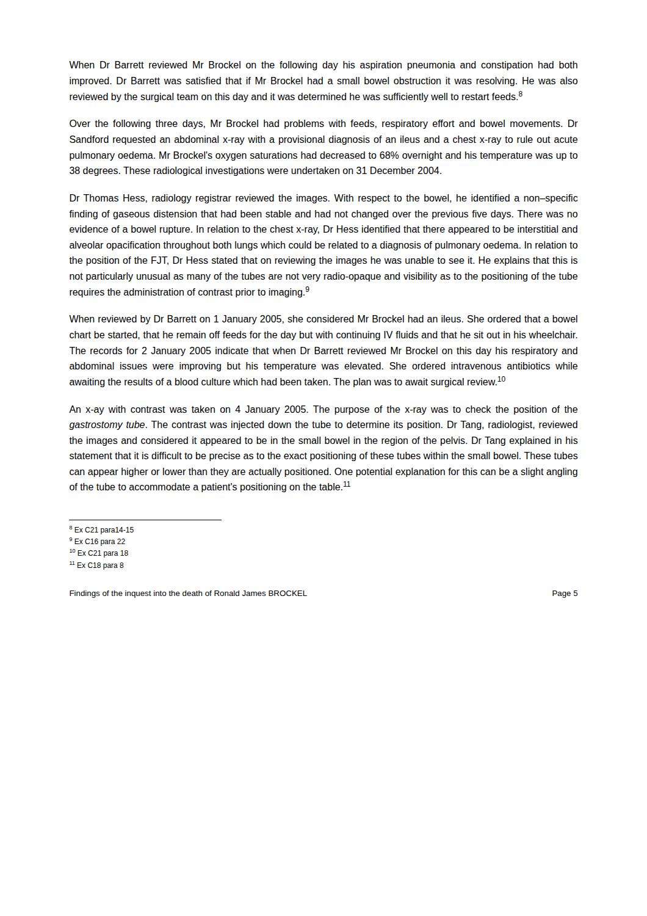When Dr Barrett reviewed Mr Brockel on the following day his aspiration pneumonia and constipation had both improved. Dr Barrett was satisfied that if Mr Brockel had a small bowel obstruction it was resolving. He was also reviewed by the surgical team on this day and it was determined he was sufficiently well to restart feeds.8
Over the following three days, Mr Brockel had problems with feeds, respiratory effort and bowel movements. Dr Sandford requested an abdominal x-ray with a provisional diagnosis of an ileus and a chest x-ray to rule out acute pulmonary oedema. Mr Brockel's oxygen saturations had decreased to 68% overnight and his temperature was up to 38 degrees. These radiological investigations were undertaken on 31 December 2004.
Dr Thomas Hess, radiology registrar reviewed the images. With respect to the bowel, he identified a non–specific finding of gaseous distension that had been stable and had not changed over the previous five days. There was no evidence of a bowel rupture. In relation to the chest x-ray, Dr Hess identified that there appeared to be interstitial and alveolar opacification throughout both lungs which could be related to a diagnosis of pulmonary oedema. In relation to the position of the FJT, Dr Hess stated that on reviewing the images he was unable to see it. He explains that this is not particularly unusual as many of the tubes are not very radio-opaque and visibility as to the positioning of the tube requires the administration of contrast prior to imaging.9
When reviewed by Dr Barrett on 1 January 2005, she considered Mr Brockel had an ileus. She ordered that a bowel chart be started, that he remain off feeds for the day but with continuing IV fluids and that he sit out in his wheelchair. The records for 2 January 2005 indicate that when Dr Barrett reviewed Mr Brockel on this day his respiratory and abdominal issues were improving but his temperature was elevated. She ordered intravenous antibiotics while awaiting the results of a blood culture which had been taken. The plan was to await surgical review.10
An x-ay with contrast was taken on 4 January 2005. The purpose of the x-ray was to check the position of the gastrostomy tube. The contrast was injected down the tube to determine its position. Dr Tang, radiologist, reviewed the images and considered it appeared to be in the small bowel in the region of the pelvis. Dr Tang explained in his statement that it is difficult to be precise as to the exact positioning of these tubes within the small bowel. These tubes can appear higher or lower than they are actually positioned. One potential explanation for this can be a slight angling of the tube to accommodate a patient's positioning on the table.11
8 Ex C21 para14-15
9 Ex C16 para 22
10 Ex C21 para 18
11 Ex C18 para 8
Findings of the inquest into the death of Ronald James BROCKEL Page 5